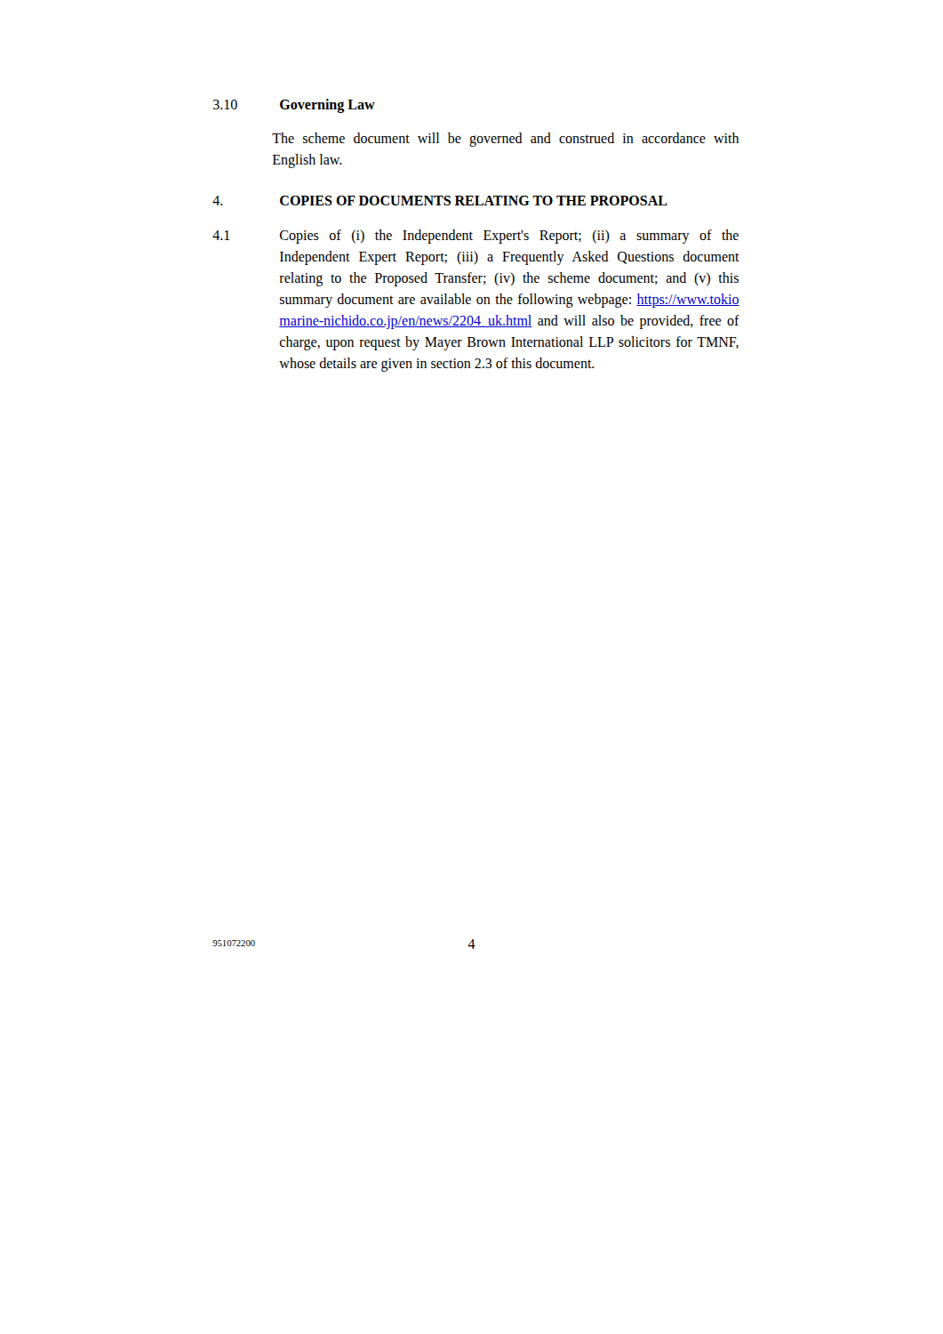3.10
Governing Law
The scheme document will be governed and construed in accordance with English law.
4.
COPIES OF DOCUMENTS RELATING TO THE PROPOSAL
4.1
Copies of (i) the Independent Expert's Report; (ii) a summary of the Independent Expert Report; (iii) a Frequently Asked Questions document relating to the Proposed Transfer; (iv) the scheme document; and (v) this summary document are available on the following webpage: https://www.tokiomarine-nichido.co.jp/en/news/2204_uk.html and will also be provided, free of charge, upon request by Mayer Brown International LLP solicitors for TMNF, whose details are given in section 2.3 of this document.
951072200
4